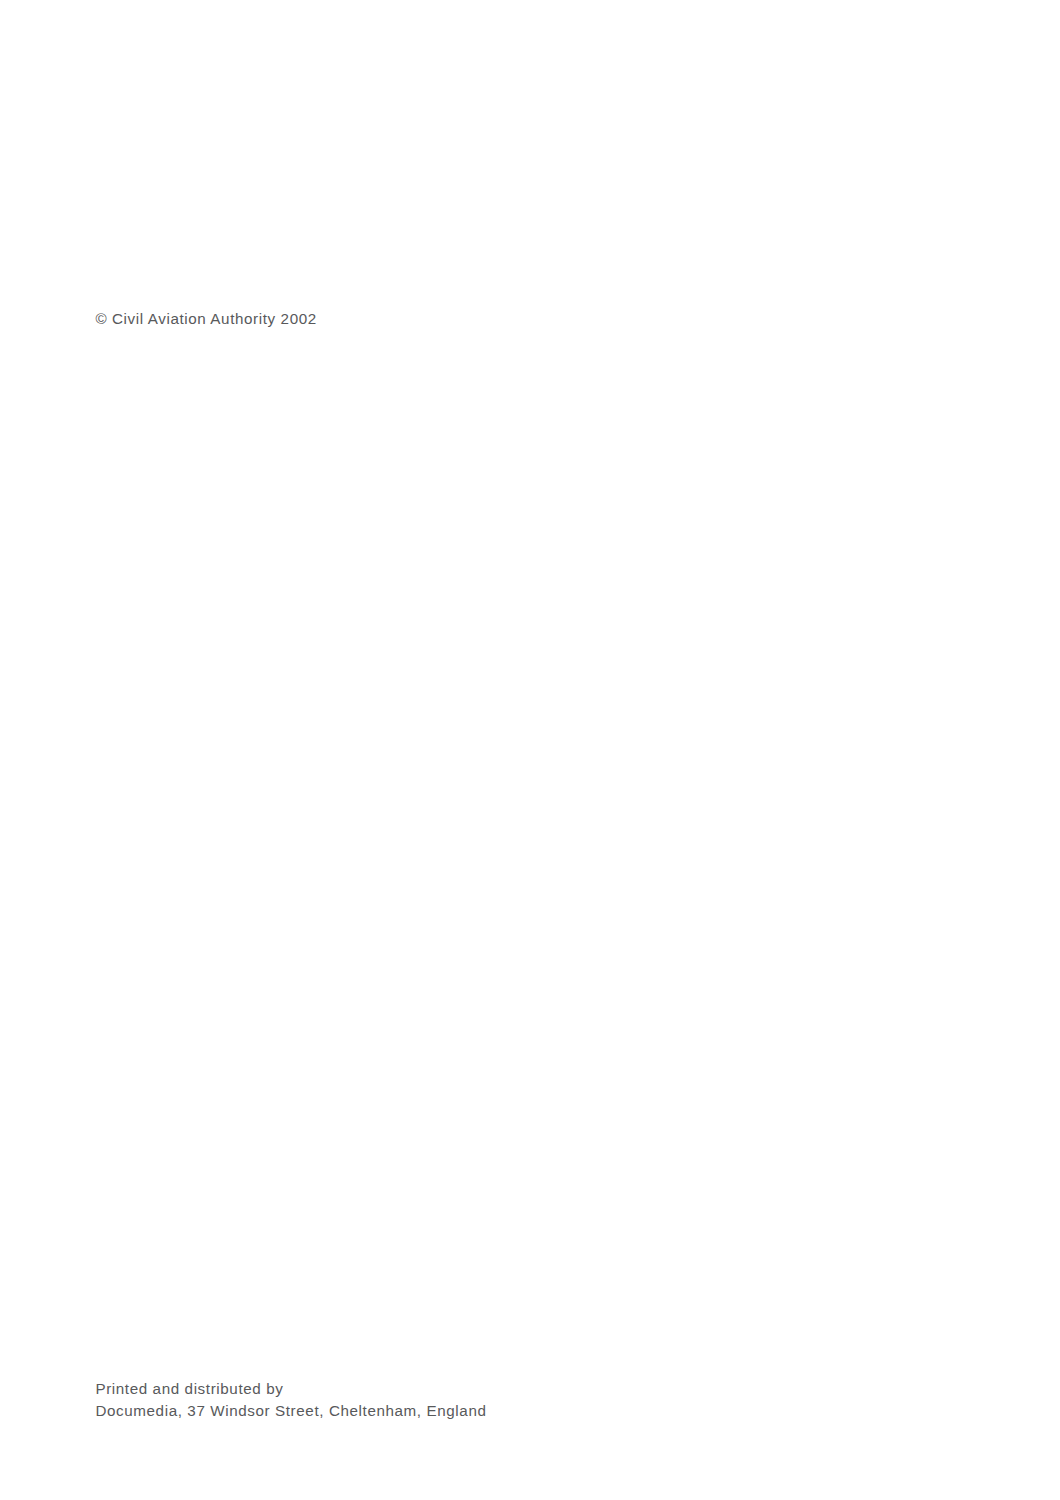© Civil Aviation Authority 2002
Printed and distributed by Documedia, 37 Windsor Street, Cheltenham, England